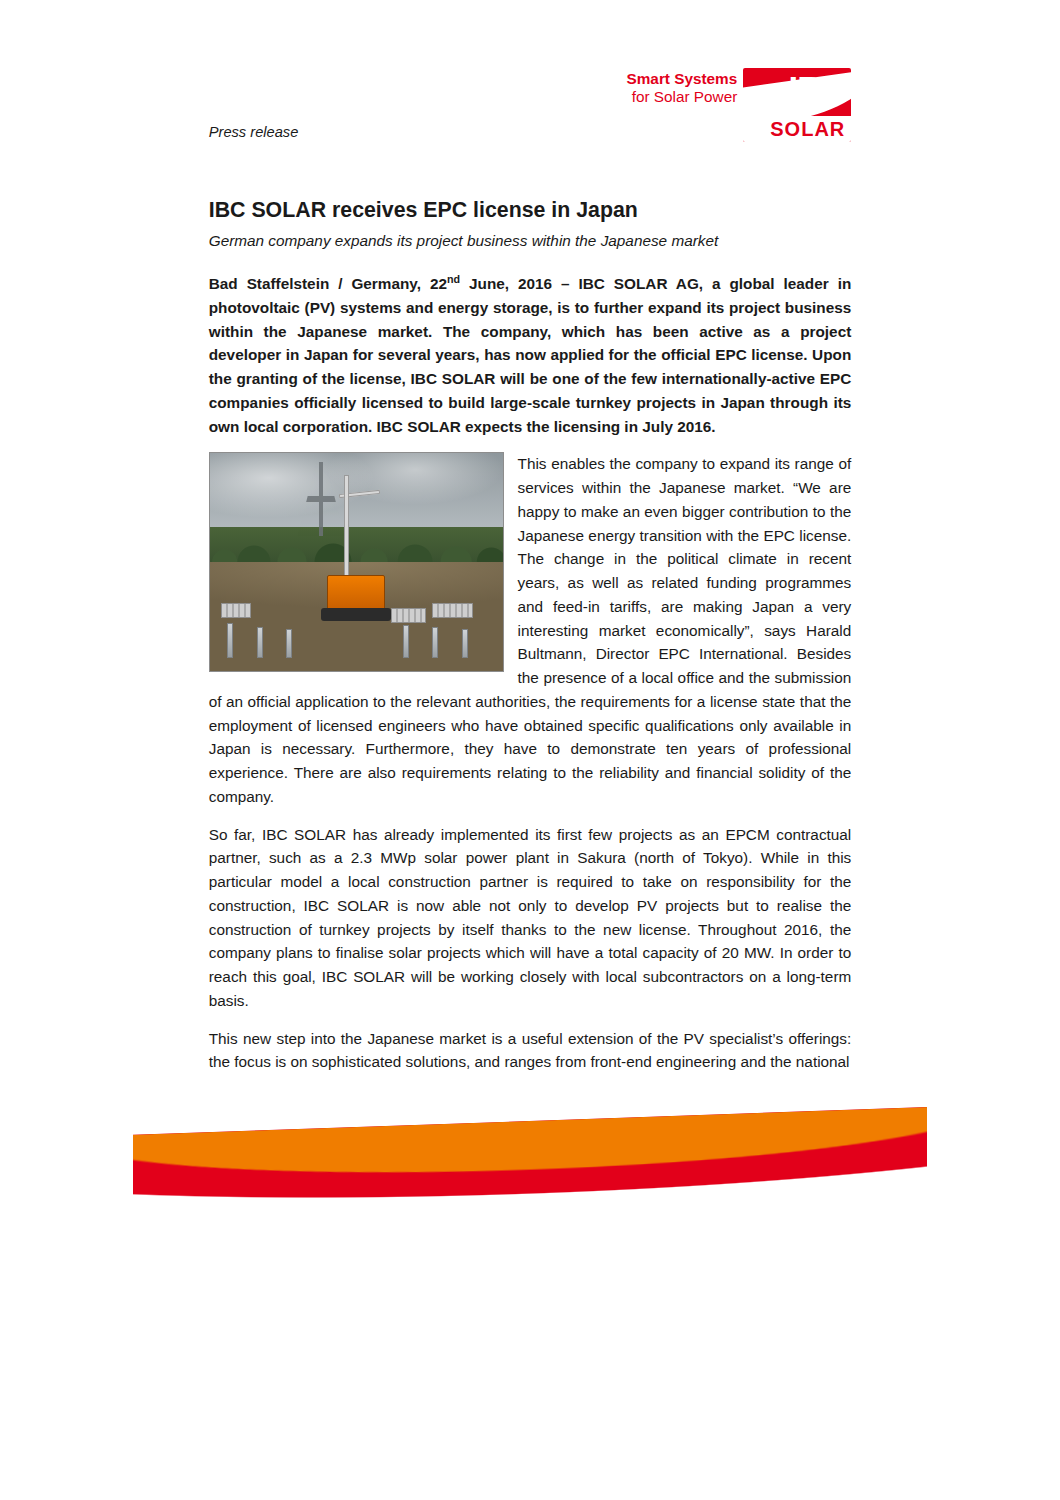Press release
Smart Systems for Solar Power
IBC
SOLAR
IBC SOLAR receives EPC license in Japan
German company expands its project business within the Japanese market
Bad Staffelstein / Germany, 22nd June, 2016 – IBC SOLAR AG, a global leader in photovoltaic (PV) systems and energy storage, is to further expand its project business within the Japanese market. The company, which has been active as a project developer in Japan for several years, has now applied for the official EPC license. Upon the granting of the license, IBC SOLAR will be one of the few internationally-active EPC companies officially licensed to build large-scale turnkey projects in Japan through its own local corporation. IBC SOLAR expects the licensing in July 2016.
This enables the company to expand its range of services within the Japanese market. “We are happy to make an even bigger contribution to the Japanese energy transition with the EPC license. The change in the political climate in recent years, as well as related funding programmes and feed-in tariffs, are making Japan a very interesting market economically”, says Harald Bultmann, Director EPC International. Besides the presence of a local office and the submission of an official application to the relevant authorities, the requirements for a license state that the employment of licensed engineers who have obtained specific qualifications only available in Japan is necessary. Furthermore, they have to demonstrate ten years of professional experience. There are also requirements relating to the reliability and financial solidity of the company.
So far, IBC SOLAR has already implemented its first few projects as an EPCM contractual partner, such as a 2.3 MWp solar power plant in Sakura (north of Tokyo). While in this particular model a local construction partner is required to take on responsibility for the construction, IBC SOLAR is now able not only to develop PV projects but to realise the construction of turnkey projects by itself thanks to the new license. Throughout 2016, the company plans to finalise solar projects which will have a total capacity of 20 MW. In order to reach this goal, IBC SOLAR will be working closely with local subcontractors on a long-term basis.
This new step into the Japanese market is a useful extension of the PV specialist’s offerings: the focus is on sophisticated solutions, and ranges from front-end engineering and the national